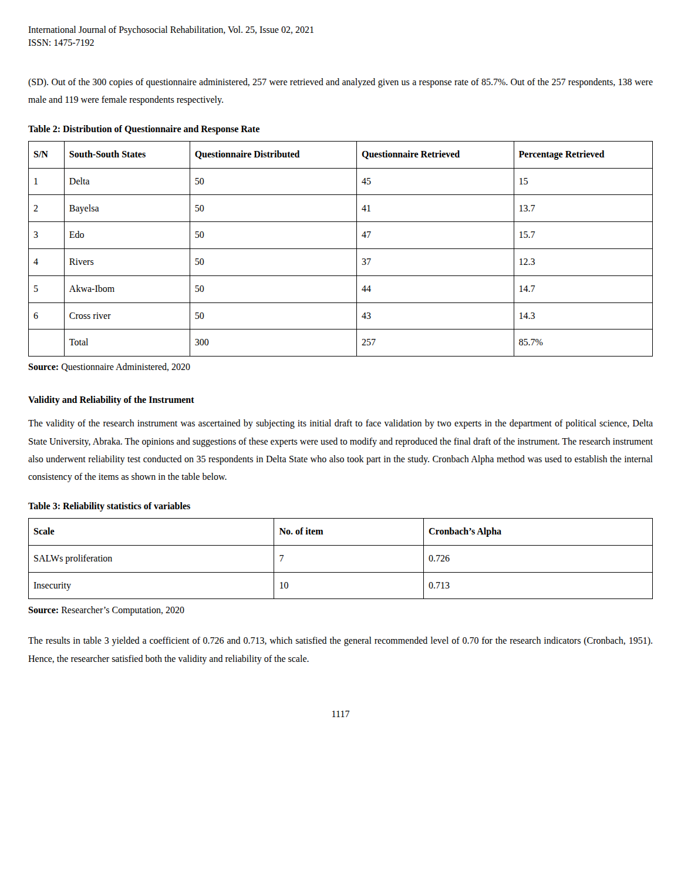International Journal of Psychosocial Rehabilitation, Vol. 25, Issue 02, 2021
ISSN: 1475-7192
(SD). Out of the 300 copies of questionnaire administered, 257 were retrieved and analyzed given us a response rate of 85.7%. Out of the 257 respondents, 138 were male and 119 were female respondents respectively.
Table 2: Distribution of Questionnaire and Response Rate
| S/N | South-South States | Questionnaire Distributed | Questionnaire Retrieved | Percentage Retrieved |
| --- | --- | --- | --- | --- |
| 1 | Delta | 50 | 45 | 15 |
| 2 | Bayelsa | 50 | 41 | 13.7 |
| 3 | Edo | 50 | 47 | 15.7 |
| 4 | Rivers | 50 | 37 | 12.3 |
| 5 | Akwa-Ibom | 50 | 44 | 14.7 |
| 6 | Cross river | 50 | 43 | 14.3 |
| | Total | 300 | 257 | 85.7% |
Source: Questionnaire Administered, 2020
Validity and Reliability of the Instrument
The validity of the research instrument was ascertained by subjecting its initial draft to face validation by two experts in the department of political science, Delta State University, Abraka. The opinions and suggestions of these experts were used to modify and reproduced the final draft of the instrument. The research instrument also underwent reliability test conducted on 35 respondents in Delta State who also took part in the study. Cronbach Alpha method was used to establish the internal consistency of the items as shown in the table below.
Table 3: Reliability statistics of variables
| Scale | No. of item | Cronbach’s Alpha |
| --- | --- | --- |
| SALWs proliferation | 7 | 0.726 |
| Insecurity | 10 | 0.713 |
Source: Researcher’s Computation, 2020
The results in table 3 yielded a coefficient of 0.726 and 0.713, which satisfied the general recommended level of 0.70 for the research indicators (Cronbach, 1951). Hence, the researcher satisfied both the validity and reliability of the scale.
1117